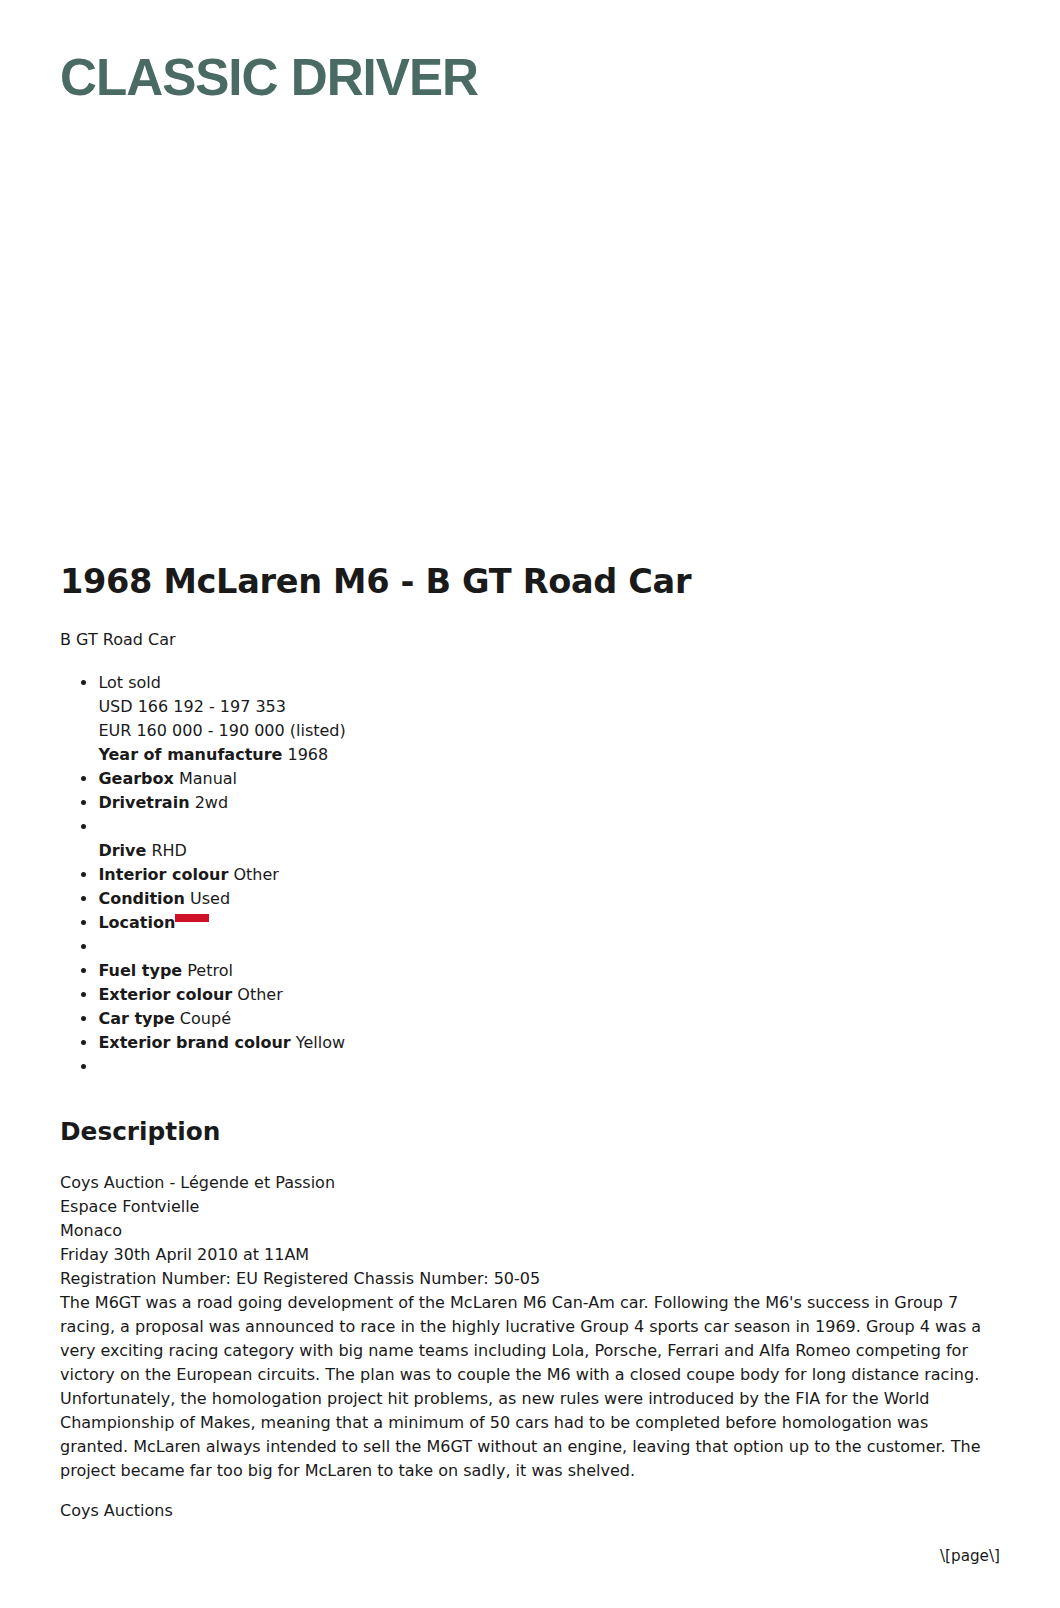CLASSIC DRIVER
1968 McLaren M6 - B GT Road Car
B GT Road Car
Lot sold
USD 166 192 - 197 353
EUR 160 000 - 190 000 (listed)
Year of manufacture 1968
Gearbox Manual
Drivetrain 2wd
Drive RHD
Interior colour Other
Condition Used
Location
Fuel type Petrol
Exterior colour Other
Car type Coupé
Exterior brand colour Yellow
Description
Coys Auction - Légende et Passion
Espace Fontvielle
Monaco
Friday 30th April 2010 at 11AM
Registration Number: EU Registered Chassis Number: 50-05
The M6GT was a road going development of the McLaren M6 Can-Am car. Following the M6's success in Group 7 racing, a proposal was announced to race in the highly lucrative Group 4 sports car season in 1969. Group 4 was a very exciting racing category with big name teams including Lola, Porsche, Ferrari and Alfa Romeo competing for victory on the European circuits. The plan was to couple the M6 with a closed coupe body for long distance racing. Unfortunately, the homologation project hit problems, as new rules were introduced by the FIA for the World Championship of Makes, meaning that a minimum of 50 cars had to be completed before homologation was granted. McLaren always intended to sell the M6GT without an engine, leaving that option up to the customer. The project became far too big for McLaren to take on sadly, it was shelved.
Coys Auctions
\[page\]